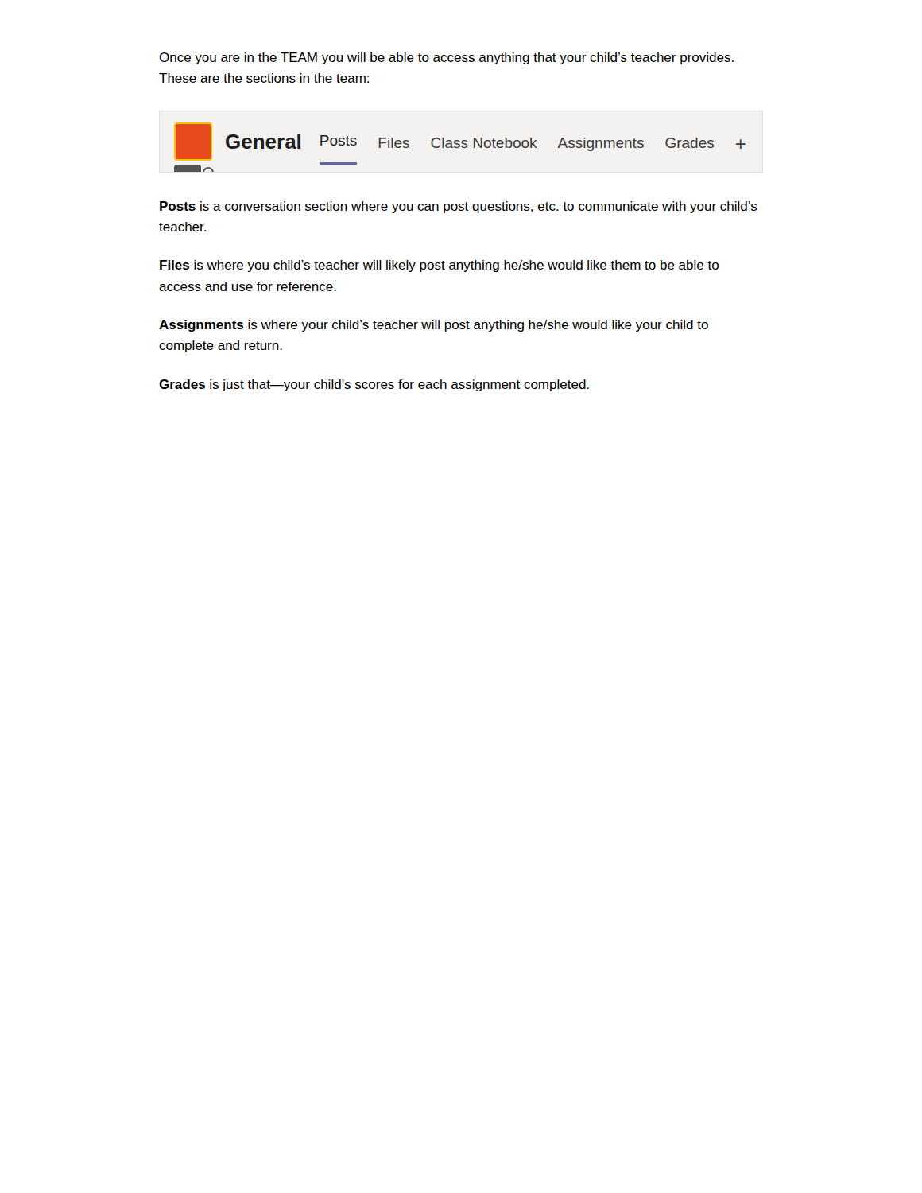Once you are in the TEAM you will be able to access anything that your child’s teacher provides. These are the sections in the team:
General
Posts Files Class Notebook Assignments Grades +
Posts is a conversation section where you can post questions, etc. to communicate with your child’s teacher.
Files is where you child’s teacher will likely post anything he/she would like them to be able to access and use for reference.
Assignments is where your child’s teacher will post anything he/she would like your child to complete and return.
Grades is just that—your child’s scores for each assignment completed.